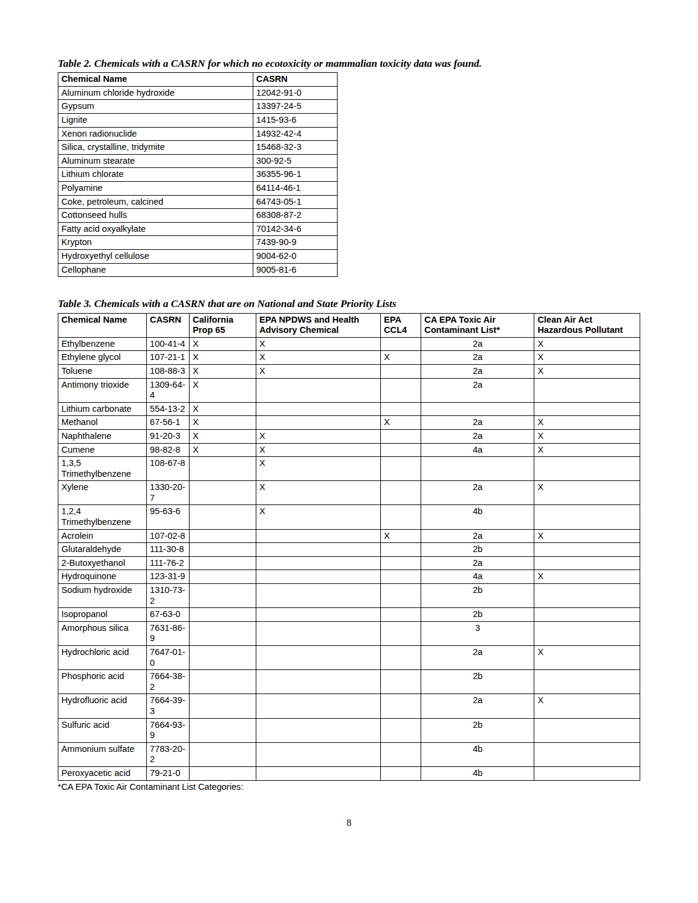Table 2. Chemicals with a CASRN for which no ecotoxicity or mammalian toxicity data was found.
| Chemical Name | CASRN |
| --- | --- |
| Aluminum chloride hydroxide | 12042-91-0 |
| Gypsum | 13397-24-5 |
| Lignite | 1415-93-6 |
| Xenon radionuclide | 14932-42-4 |
| Silica, crystalline, tridymite | 15468-32-3 |
| Aluminum stearate | 300-92-5 |
| Lithium chlorate | 36355-96-1 |
| Polyamine | 64114-46-1 |
| Coke, petroleum, calcined | 64743-05-1 |
| Cottonseed hulls | 68308-87-2 |
| Fatty acid oxyalkylate | 70142-34-6 |
| Krypton | 7439-90-9 |
| Hydroxyethyl cellulose | 9004-62-0 |
| Cellophane | 9005-81-6 |
Table 3. Chemicals with a CASRN that are on National and State Priority Lists
| Chemical Name | CASRN | California Prop 65 | EPA NPDWS and Health Advisory Chemical | EPA CCL4 | CA EPA Toxic Air Contaminant List* | Clean Air Act Hazardous Pollutant |
| --- | --- | --- | --- | --- | --- | --- |
| Ethylbenzene | 100-41-4 | X | X | | 2a | X |
| Ethylene glycol | 107-21-1 | X | X | X | 2a | X |
| Toluene | 108-88-3 | X | X | | 2a | X |
| Antimony trioxide | 1309-64-4 | X | | | 2a | |
| Lithium carbonate | 554-13-2 | X | | | | |
| Methanol | 67-56-1 | X | | X | 2a | X |
| Naphthalene | 91-20-3 | X | X | | 2a | X |
| Cumene | 98-82-8 | X | X | | 4a | X |
| 1,3,5 Trimethylbenzene | 108-67-8 | | X | | | |
| Xylene | 1330-20-7 | | X | | 2a | X |
| 1,2,4 Trimethylbenzene | 95-63-6 | | X | | 4b | |
| Acrolein | 107-02-8 | | | X | 2a | X |
| Glutaraldehyde | 111-30-8 | | | | 2b | |
| 2-Butoxyethanol | 111-76-2 | | | | 2a | |
| Hydroquinone | 123-31-9 | | | | 4a | X |
| Sodium hydroxide | 1310-73-2 | | | | 2b | |
| Isopropanol | 67-63-0 | | | | 2b | |
| Amorphous silica | 7631-86-9 | | | | 3 | |
| Hydrochloric acid | 7647-01-0 | | | | 2a | X |
| Phosphoric acid | 7664-38-2 | | | | 2b | |
| Hydrofluoric acid | 7664-39-3 | | | | 2a | X |
| Sulfuric acid | 7664-93-9 | | | | 2b | |
| Ammonium sulfate | 7783-20-2 | | | | 4b | |
| Peroxyacetic acid | 79-21-0 | | | | 4b | |
*CA EPA Toxic Air Contaminant List Categories:
8